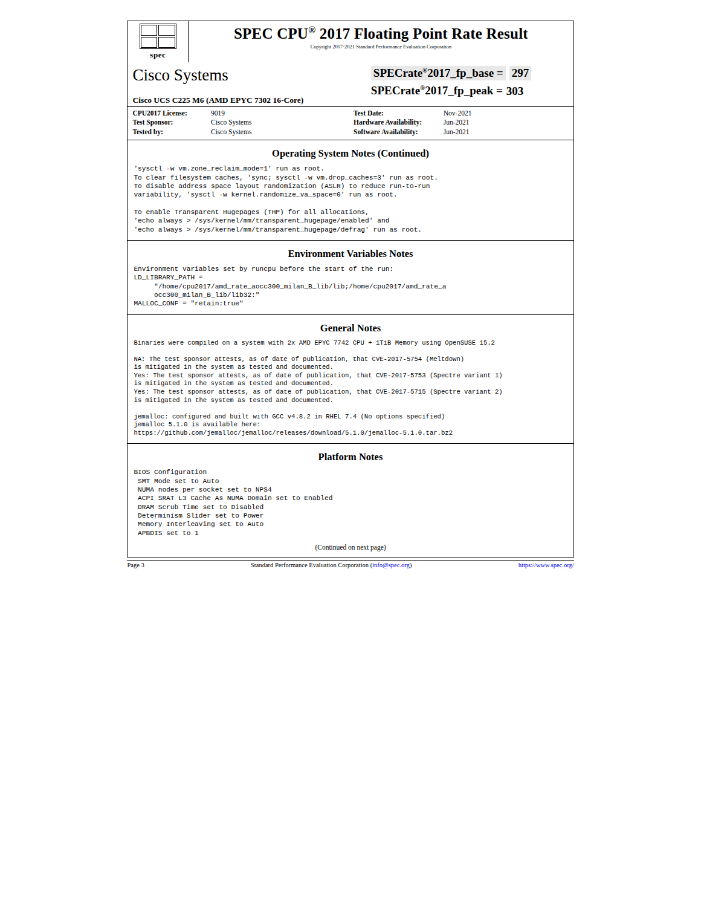spec
SPEC CPU® 2017 Floating Point Rate Result
Copyright 2017-2021 Standard Performance Evaluation Corporation
Cisco Systems
Cisco UCS C225 M6 (AMD EPYC 7302 16-Core)
SPECrate®2017_fp_base = 297
SPECrate®2017_fp_peak = 303
CPU2017 License: 9019
Test Sponsor: Cisco Systems
Tested by: Cisco Systems
Test Date: Nov-2021
Hardware Availability: Jun-2021
Software Availability: Jun-2021
Operating System Notes (Continued)
'sysctl -w vm.zone_reclaim_mode=1' run as root.
To clear filesystem caches, 'sync; sysctl -w vm.drop_caches=3' run as root.
To disable address space layout randomization (ASLR) to reduce run-to-run
variability, 'sysctl -w kernel.randomize_va_space=0' run as root.

To enable Transparent Hugepages (THP) for all allocations,
'echo always > /sys/kernel/mm/transparent_hugepage/enabled' and
'echo always > /sys/kernel/mm/transparent_hugepage/defrag' run as root.
Environment Variables Notes
Environment variables set by runcpu before the start of the run:
LD_LIBRARY_PATH =
     "/home/cpu2017/amd_rate_aocc300_milan_B_lib/lib;/home/cpu2017/amd_rate_a
     occ300_milan_B_lib/lib32:"
MALLOC_CONF = "retain:true"
General Notes
Binaries were compiled on a system with 2x AMD EPYC 7742 CPU + 1TiB Memory using OpenSUSE 15.2

NA: The test sponsor attests, as of date of publication, that CVE-2017-5754 (Meltdown)
is mitigated in the system as tested and documented.
Yes: The test sponsor attests, as of date of publication, that CVE-2017-5753 (Spectre variant 1)
is mitigated in the system as tested and documented.
Yes: The test sponsor attests, as of date of publication, that CVE-2017-5715 (Spectre variant 2)
is mitigated in the system as tested and documented.

jemalloc: configured and built with GCC v4.8.2 in RHEL 7.4 (No options specified)
jemalloc 5.1.0 is available here:
https://github.com/jemalloc/jemalloc/releases/download/5.1.0/jemalloc-5.1.0.tar.bz2
Platform Notes
BIOS Configuration
 SMT Mode set to Auto
 NUMA nodes per socket set to NPS4
 ACPI SRAT L3 Cache As NUMA Domain set to Enabled
 DRAM Scrub Time set to Disabled
 Determinism Slider set to Power
 Memory Interleaving set to Auto
 APBDIS set to 1
(Continued on next page)
Page 3
Standard Performance Evaluation Corporation (info@spec.org)
https://www.spec.org/